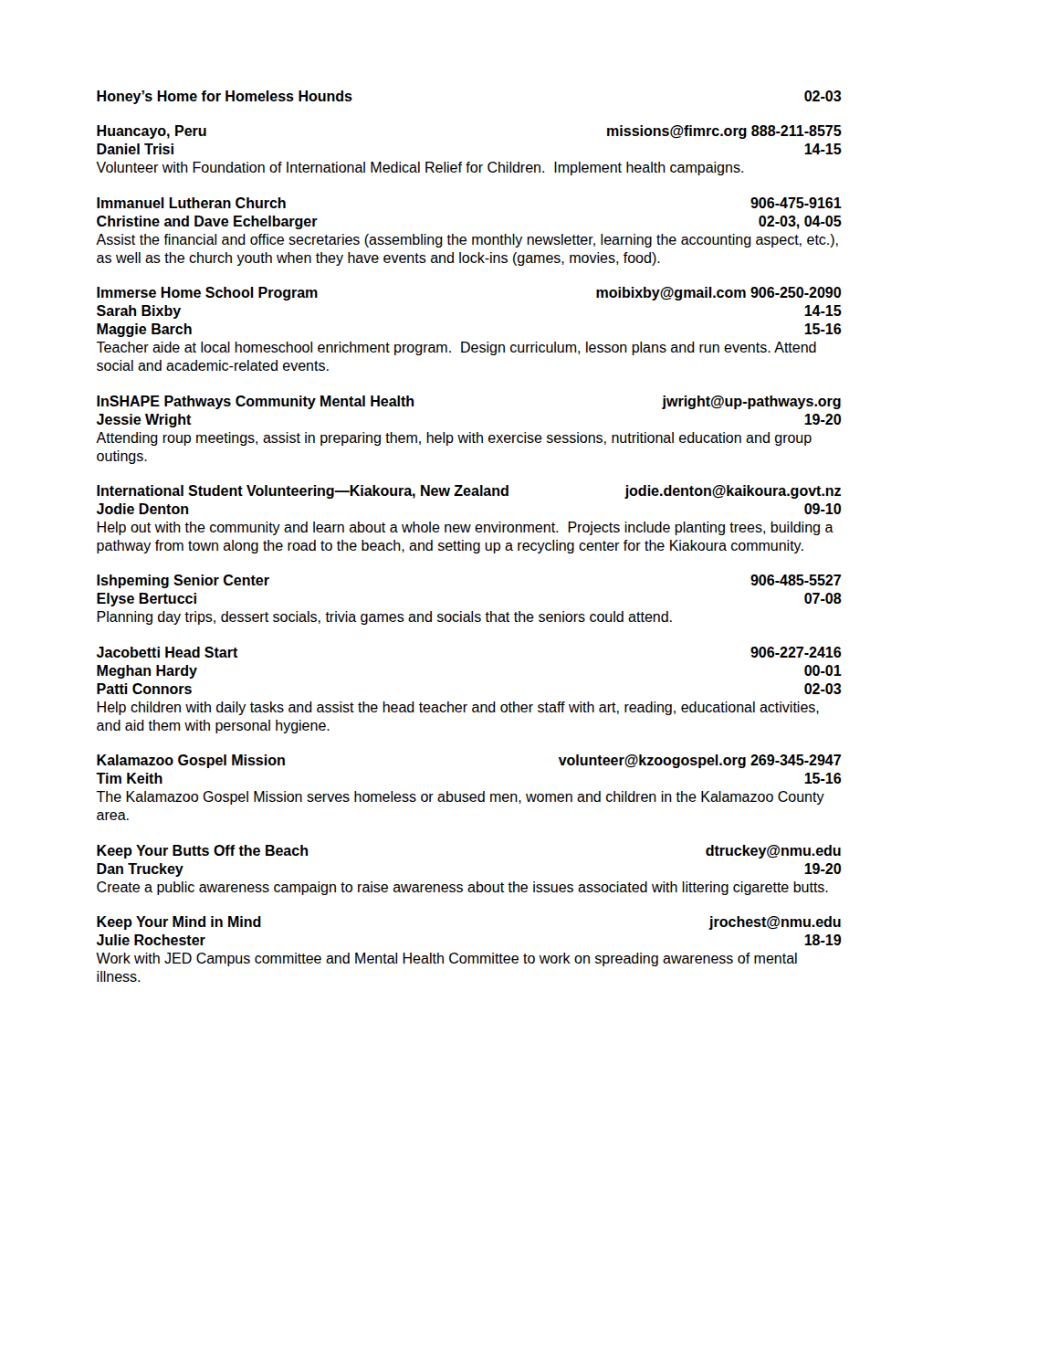Honey’s Home for Homeless Hounds 02-03
Huancayo, Peru missions@fimrc.org 888-211-8575
Daniel Trisi 14-15
Volunteer with Foundation of International Medical Relief for Children. Implement health campaigns.
Immanuel Lutheran Church 906-475-9161
Christine and Dave Echelbarger 02-03, 04-05
Assist the financial and office secretaries (assembling the monthly newsletter, learning the accounting aspect, etc.), as well as the church youth when they have events and lock-ins (games, movies, food).
Immerse Home School Program moibixby@gmail.com 906-250-2090
Sarah Bixby 14-15
Maggie Barch 15-16
Teacher aide at local homeschool enrichment program. Design curriculum, lesson plans and run events. Attend social and academic-related events.
InSHAPE Pathways Community Mental Health jwright@up-pathways.org
Jessie Wright 19-20
Attending roup meetings, assist in preparing them, help with exercise sessions, nutritional education and group outings.
International Student Volunteering—Kiakoura, New Zealand jodie.denton@kaikoura.govt.nz
Jodie Denton 09-10
Help out with the community and learn about a whole new environment. Projects include planting trees, building a pathway from town along the road to the beach, and setting up a recycling center for the Kiakoura community.
Ishpeming Senior Center 906-485-5527
Elyse Bertucci 07-08
Planning day trips, dessert socials, trivia games and socials that the seniors could attend.
Jacobetti Head Start 906-227-2416
Meghan Hardy 00-01
Patti Connors 02-03
Help children with daily tasks and assist the head teacher and other staff with art, reading, educational activities, and aid them with personal hygiene.
Kalamazoo Gospel Mission volunteer@kzoogospel.org 269-345-2947
Tim Keith 15-16
The Kalamazoo Gospel Mission serves homeless or abused men, women and children in the Kalamazoo County area.
Keep Your Butts Off the Beach dtruckey@nmu.edu
Dan Truckey 19-20
Create a public awareness campaign to raise awareness about the issues associated with littering cigarette butts.
Keep Your Mind in Mind jrochest@nmu.edu
Julie Rochester 18-19
Work with JED Campus committee and Mental Health Committee to work on spreading awareness of mental illness.